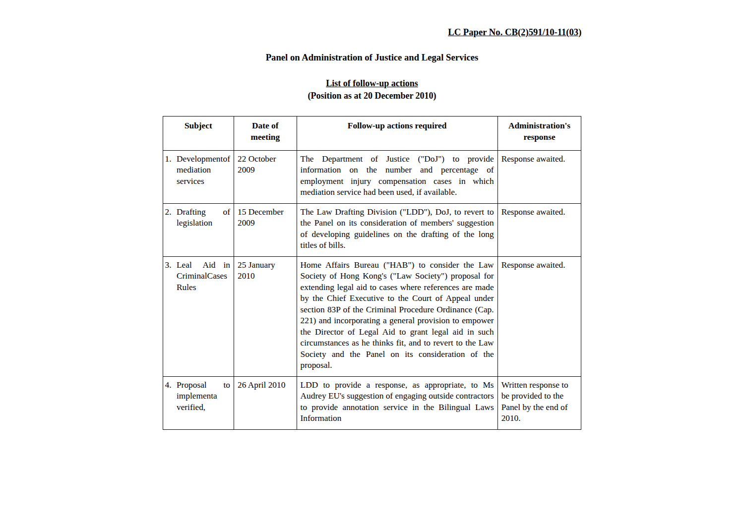LC Paper No. CB(2)591/10-11(03)
Panel on Administration of Justice and Legal Services
List of follow-up actions
(Position as at 20 December 2010)
| Subject | Date of meeting | Follow-up actions required | Administration's response |
| --- | --- | --- | --- |
| 1. Development of mediation services | 22 October 2009 | The Department of Justice ("DoJ") to provide information on the number and percentage of employment injury compensation cases in which mediation service had been used, if available. | Response awaited. |
| 2. Drafting of legislation | 15 December 2009 | The Law Drafting Division ("LDD"), DoJ, to revert to the Panel on its consideration of members' suggestion of developing guidelines on the drafting of the long titles of bills. | Response awaited. |
| 3. Leal Aid in Criminal Cases Rules | 25 January 2010 | Home Affairs Bureau ("HAB") to consider the Law Society of Hong Kong's ("Law Society") proposal for extending legal aid to cases where references are made by the Chief Executive to the Court of Appeal under section 83P of the Criminal Procedure Ordinance (Cap. 221) and incorporating a general provision to empower the Director of Legal Aid to grant legal aid in such circumstances as he thinks fit, and to revert to the Law Society and the Panel on its consideration of the proposal. | Response awaited. |
| 4. Proposal to implement a verified, | 26 April 2010 | LDD to provide a response, as appropriate, to Ms Audrey EU's suggestion of engaging outside contractors to provide annotation service in the Bilingual Laws Information | Written response to be provided to the Panel by the end of 2010. |